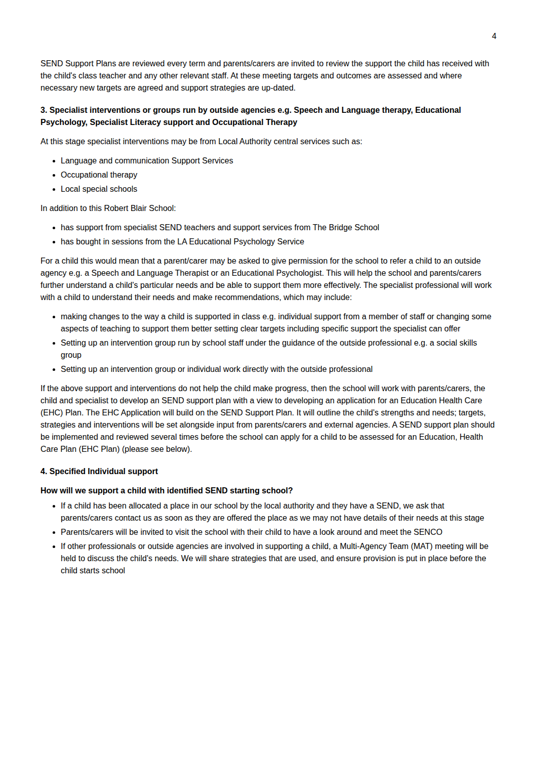4
SEND Support Plans are reviewed every term and parents/carers are invited to review the support the child has received with the child's class teacher and any other relevant staff. At these meeting targets and outcomes are assessed and where necessary new targets are agreed and support strategies are up-dated.
3. Specialist interventions or groups run by outside agencies e.g. Speech and Language therapy, Educational Psychology, Specialist Literacy support and Occupational Therapy
At this stage specialist interventions may be from Local Authority central services such as:
Language and communication Support Services
Occupational therapy
Local special schools
In addition to this Robert Blair School:
has support from specialist SEND teachers and support services from The Bridge School
has bought in sessions from the LA Educational Psychology Service
For a child this would mean that a parent/carer may be asked to give permission for the school to refer a child to an outside agency e.g. a Speech and Language Therapist or an Educational Psychologist. This will help the school and parents/carers further understand a child's particular needs and be able to support them more effectively. The specialist professional will work with a child to understand their needs and make recommendations, which may include:
making changes to the way a child is supported in class e.g. individual support from a member of staff or changing some aspects of teaching to support them better setting clear targets including specific support the specialist can offer
Setting up an intervention group run by school staff under the guidance of the outside professional e.g. a social skills group
Setting up an intervention group or individual work directly with the outside professional
If the above support and interventions do not help the child make progress, then the school will work with parents/carers, the child and specialist to develop an SEND support plan with a view to developing an application for an Education Health Care (EHC) Plan. The EHC Application will build on the SEND Support Plan. It will outline the child's strengths and needs; targets, strategies and interventions will be set alongside input from parents/carers and external agencies. A SEND support plan should be implemented and reviewed several times before the school can apply for a child to be assessed for an Education, Health Care Plan (EHC Plan) (please see below).
4. Specified Individual support
How will we support a child with identified SEND starting school?
If a child has been allocated a place in our school by the local authority and they have a SEND, we ask that parents/carers contact us as soon as they are offered the place as we may not have details of their needs at this stage
Parents/carers will be invited to visit the school with their child to have a look around and meet the SENCO
If other professionals or outside agencies are involved in supporting a child, a Multi-Agency Team (MAT) meeting will be held to discuss the child's needs. We will share strategies that are used, and ensure provision is put in place before the child starts school